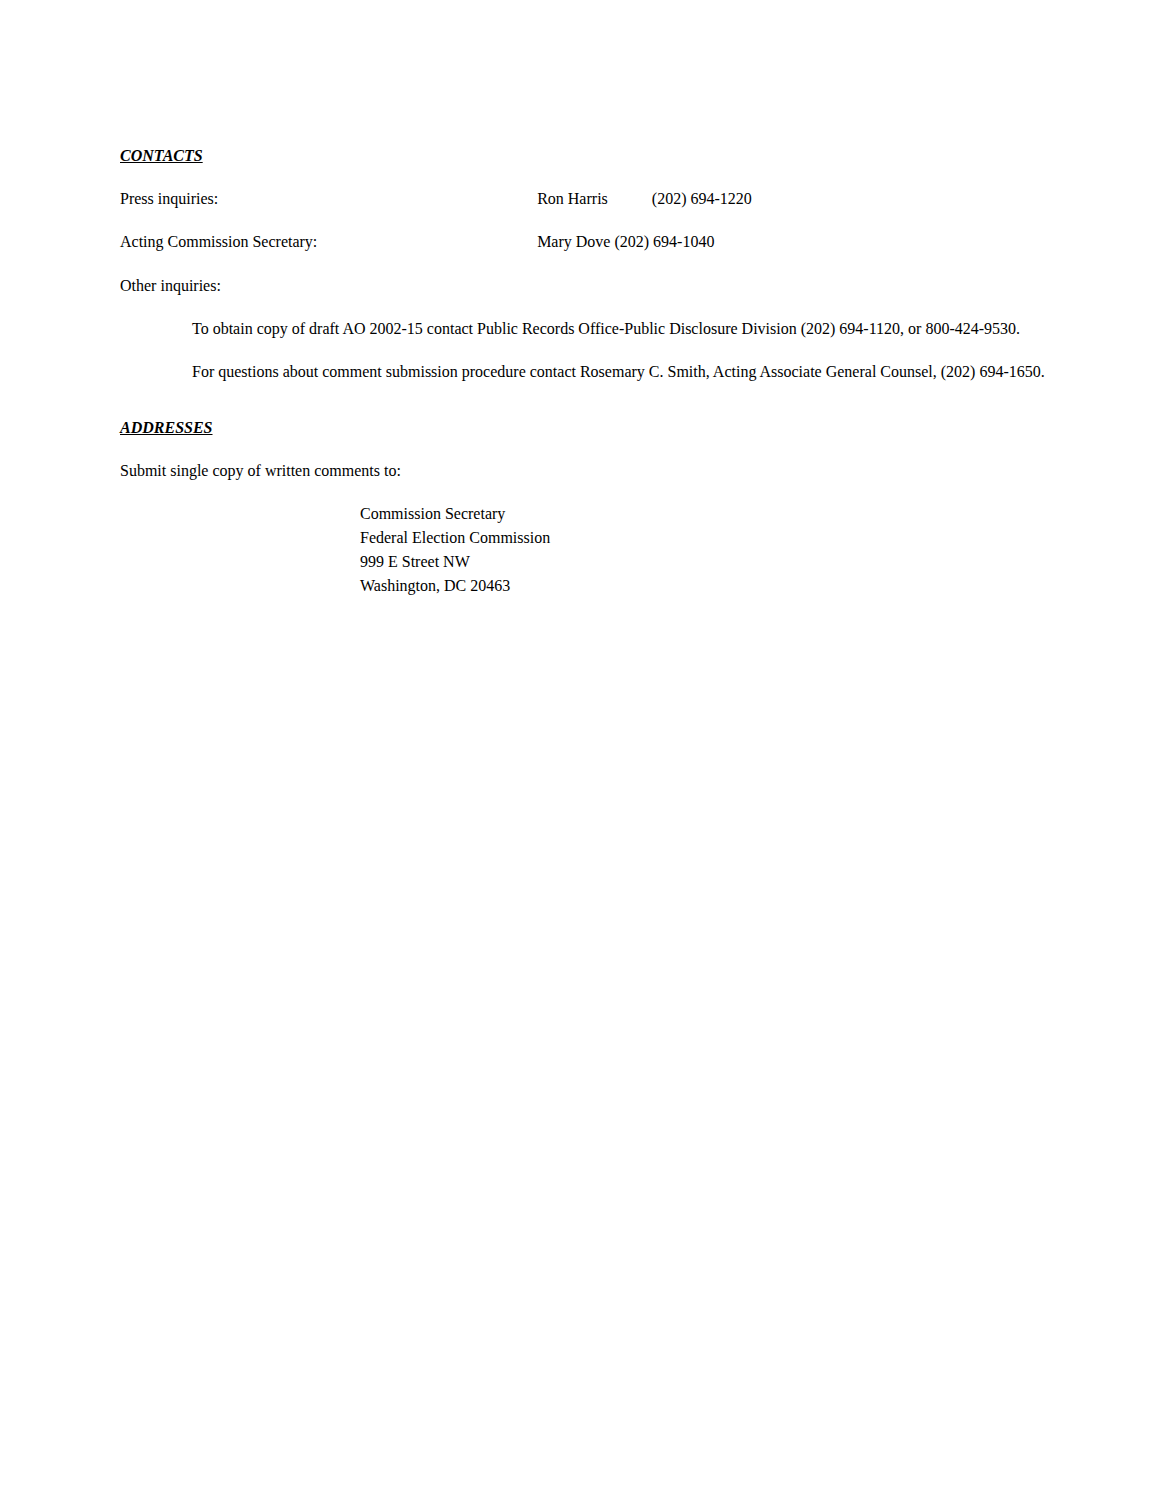CONTACTS
Press inquiries:
Ron Harris (202) 694-1220
Acting Commission Secretary:
Mary Dove (202) 694-1040
Other inquiries:
To obtain copy of draft AO 2002-15 contact Public Records Office-Public Disclosure Division (202) 694-1120, or 800-424-9530.
For questions about comment submission procedure contact Rosemary C. Smith, Acting Associate General Counsel, (202) 694-1650.
ADDRESSES
Submit single copy of written comments to:
Commission Secretary
Federal Election Commission
999 E Street NW
Washington, DC 20463